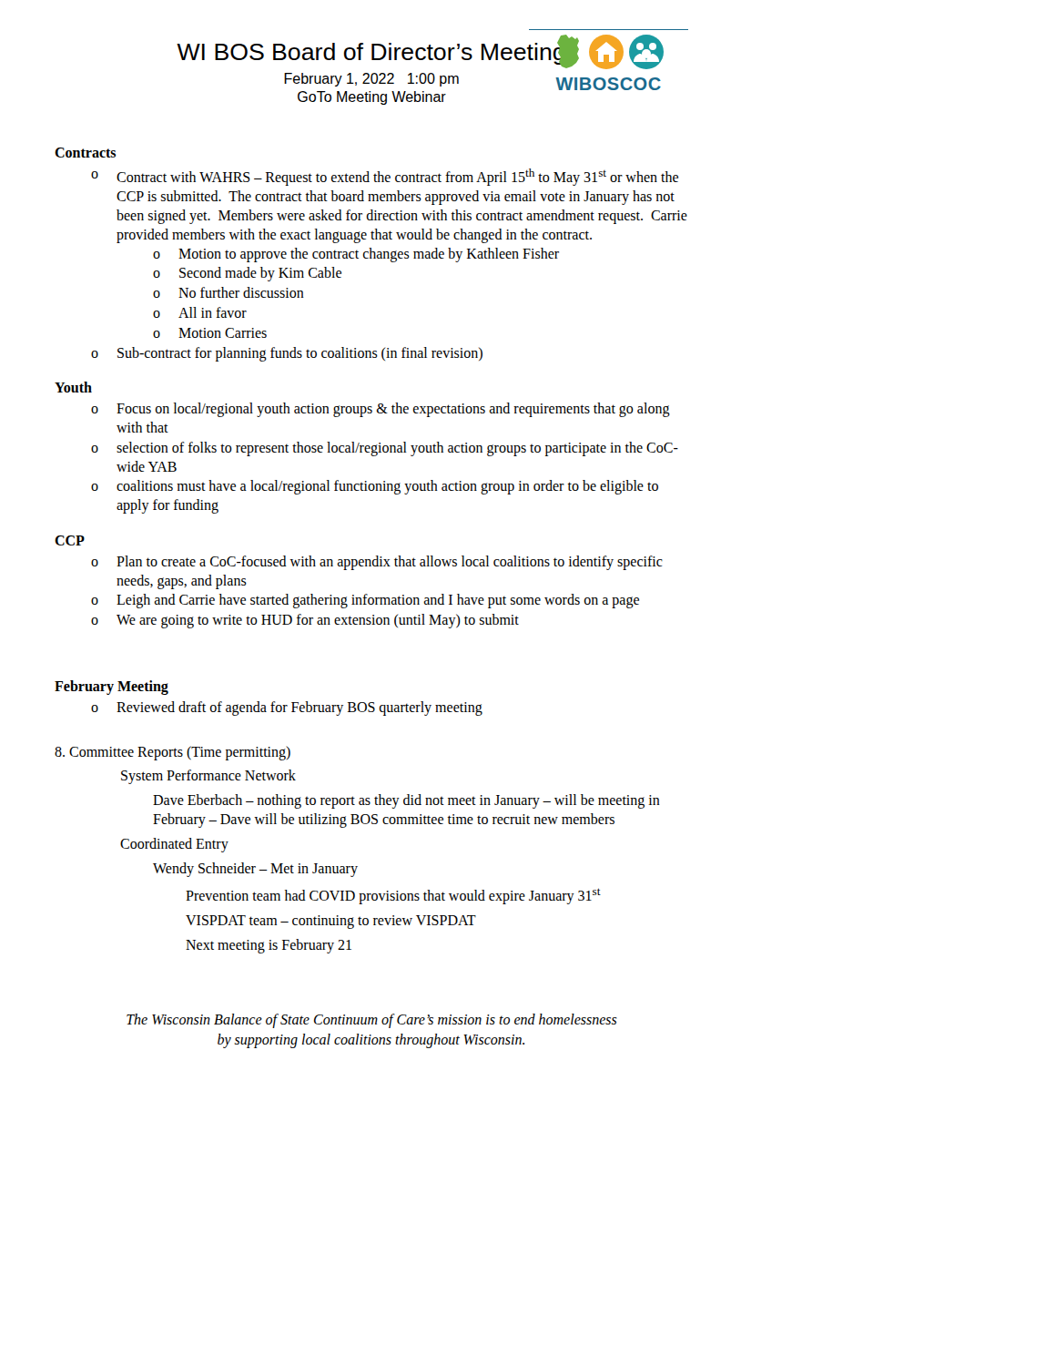WIBOSCOC
WI BOS Board of Director’s Meeting
February 1, 2022 1:00 pm
GoTo Meeting Webinar
Contracts
Contract with WAHRS – Request to extend the contract from April 15th to May 31st or when the CCP is submitted. The contract that board members approved via email vote in January has not been signed yet. Members were asked for direction with this contract amendment request. Carrie provided members with the exact language that would be changed in the contract.
Motion to approve the contract changes made by Kathleen Fisher
Second made by Kim Cable
No further discussion
All in favor
Motion Carries
Sub-contract for planning funds to coalitions (in final revision)
Youth
Focus on local/regional youth action groups & the expectations and requirements that go along with that
selection of folks to represent those local/regional youth action groups to participate in the CoC-wide YAB
coalitions must have a local/regional functioning youth action group in order to be eligible to apply for funding
CCP
Plan to create a CoC-focused with an appendix that allows local coalitions to identify specific needs, gaps, and plans
Leigh and Carrie have started gathering information and I have put some words on a page
We are going to write to HUD for an extension (until May) to submit
February Meeting
Reviewed draft of agenda for February BOS quarterly meeting
8. Committee Reports (Time permitting)
System Performance Network
Dave Eberbach – nothing to report as they did not meet in January – will be meeting in February – Dave will be utilizing BOS committee time to recruit new members
Coordinated Entry
Wendy Schneider – Met in January
Prevention team had COVID provisions that would expire January 31st
VISPDAT team – continuing to review VISPDAT
Next meeting is February 21
The Wisconsin Balance of State Continuum of Care’s mission is to end homelessness
by supporting local coalitions throughout Wisconsin.